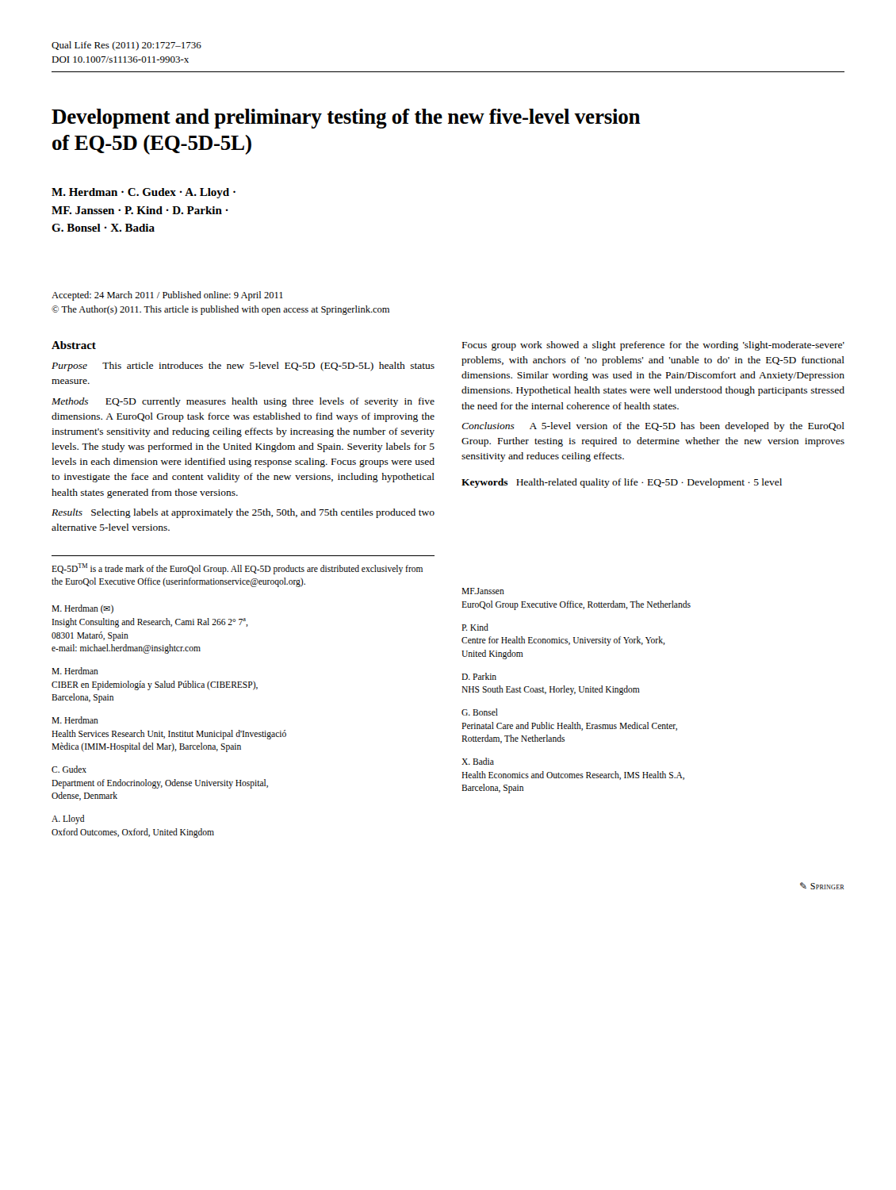Qual Life Res (2011) 20:1727–1736
DOI 10.1007/s11136-011-9903-x
Development and preliminary testing of the new five-level version
of EQ-5D (EQ-5D-5L)
M. Herdman · C. Gudex · A. Lloyd ·
MF. Janssen · P. Kind · D. Parkin ·
G. Bonsel · X. Badia
Accepted: 24 March 2011 / Published online: 9 April 2011
© The Author(s) 2011. This article is published with open access at Springerlink.com
Abstract
Purpose This article introduces the new 5-level EQ-5D (EQ-5D-5L) health status measure.
Methods EQ-5D currently measures health using three levels of severity in five dimensions. A EuroQol Group task force was established to find ways of improving the instrument's sensitivity and reducing ceiling effects by increasing the number of severity levels. The study was performed in the United Kingdom and Spain. Severity labels for 5 levels in each dimension were identified using response scaling. Focus groups were used to investigate the face and content validity of the new versions, including hypothetical health states generated from those versions.
Results Selecting labels at approximately the 25th, 50th, and 75th centiles produced two alternative 5-level versions.
EQ-5DTM is a trade mark of the EuroQol Group. All EQ-5D products are distributed exclusively from the EuroQol Executive Office (userinformationservice@euroqol.org).
M. Herdman (✉)
Insight Consulting and Research, Cami Ral 266 2° 7a,
08301 Mataró, Spain
e-mail: michael.herdman@insightcr.com
M. Herdman
CIBER en Epidemiología y Salud Pública (CIBERESP),
Barcelona, Spain
M. Herdman
Health Services Research Unit, Institut Municipal d'Investigació
Mèdica (IMIM-Hospital del Mar), Barcelona, Spain
C. Gudex
Department of Endocrinology, Odense University Hospital,
Odense, Denmark
A. Lloyd
Oxford Outcomes, Oxford, United Kingdom
Focus group work showed a slight preference for the wording 'slight-moderate-severe' problems, with anchors of 'no problems' and 'unable to do' in the EQ-5D functional dimensions. Similar wording was used in the Pain/Discomfort and Anxiety/Depression dimensions. Hypothetical health states were well understood though participants stressed the need for the internal coherence of health states.
Conclusions A 5-level version of the EQ-5D has been developed by the EuroQol Group. Further testing is required to determine whether the new version improves sensitivity and reduces ceiling effects.
Keywords Health-related quality of life · EQ-5D · Development · 5 level
MF.Janssen
EuroQol Group Executive Office, Rotterdam, The Netherlands
P. Kind
Centre for Health Economics, University of York, York,
United Kingdom
D. Parkin
NHS South East Coast, Horley, United Kingdom
G. Bonsel
Perinatal Care and Public Health, Erasmus Medical Center,
Rotterdam, The Netherlands
X. Badia
Health Economics and Outcomes Research, IMS Health S.A,
Barcelona, Spain
✎ Springer